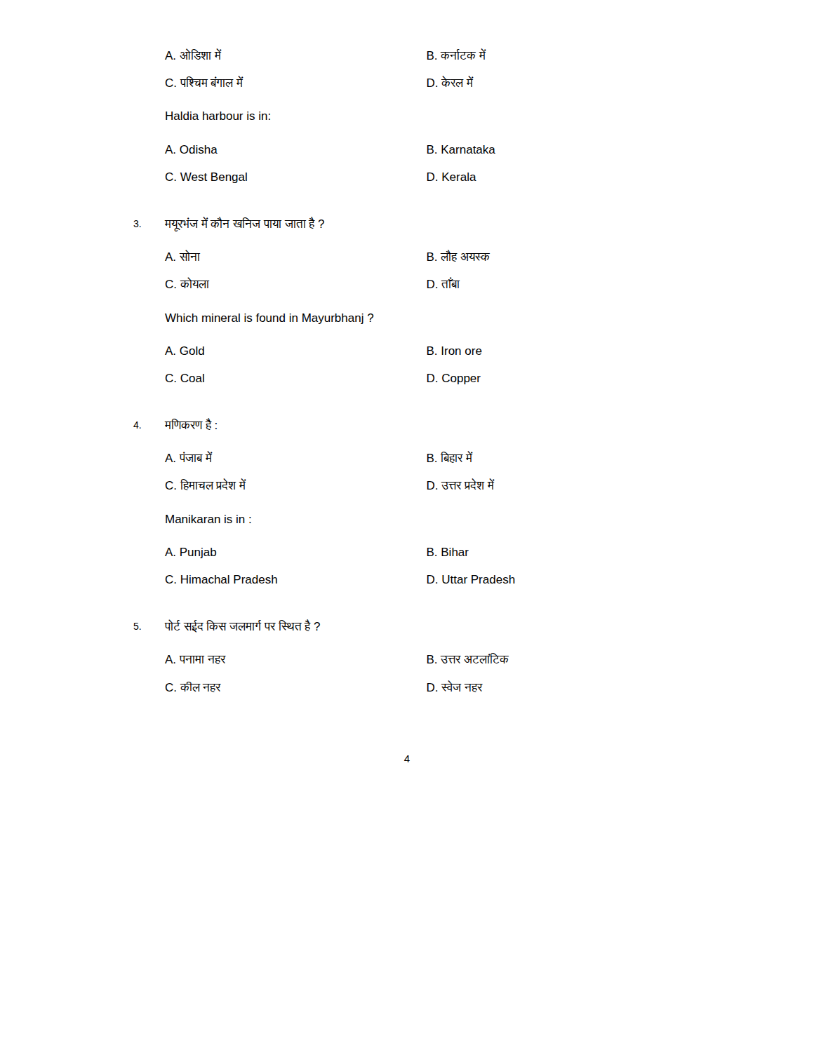| A. ओडिशा में | B. कर्नाटक में |
| C. पश्चिम बंगाल में | D. केरल में |
Haldia harbour is in:
| A. Odisha | B. Karnataka |
| C. West Bengal | D. Kerala |
3.
मयूरभंज में कौन खनिज पाया जाता है ?
| A. सोना | B. लौह अयस्क |
| C. कोयला | D. ताँबा |
Which mineral is found in Mayurbhanj ?
| A. Gold | B. Iron ore |
| C. Coal | D. Copper |
4.
मणिकरण है :
| A. पंजाब में | B. बिहार में |
| C. हिमाचल प्रदेश में | D. उत्तर प्रदेश में |
Manikaran is in :
| A. Punjab | B. Bihar |
| C. Himachal Pradesh | D. Uttar Pradesh |
5.
पोर्ट सईद किस जलमार्ग पर स्थित है ?
| A. पनामा नहर | B. उत्तर अटलांटिक |
| C. कील नहर | D. स्वेज नहर |
4